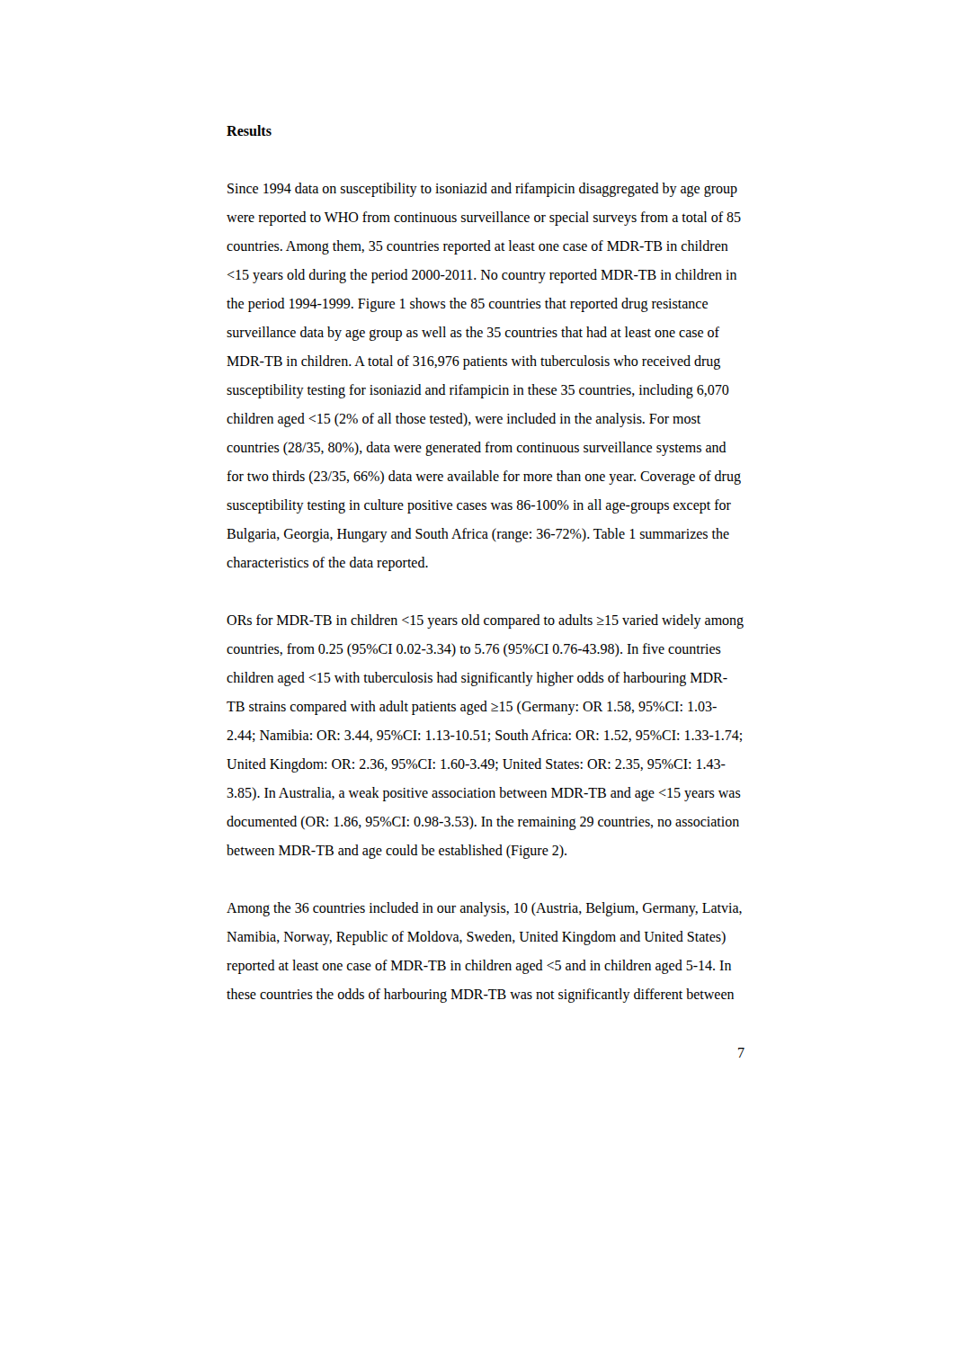Results
Since 1994 data on susceptibility to isoniazid and rifampicin disaggregated by age group were reported to WHO from continuous surveillance or special surveys from a total of 85 countries. Among them, 35 countries reported at least one case of MDR-TB in children <15 years old during the period 2000-2011. No country reported MDR-TB in children in the period 1994-1999. Figure 1 shows the 85 countries that reported drug resistance surveillance data by age group as well as the 35 countries that had at least one case of MDR-TB in children. A total of 316,976 patients with tuberculosis who received drug susceptibility testing for isoniazid and rifampicin in these 35 countries, including 6,070 children aged <15 (2% of all those tested), were included in the analysis. For most countries (28/35, 80%), data were generated from continuous surveillance systems and for two thirds (23/35, 66%) data were available for more than one year. Coverage of drug susceptibility testing in culture positive cases was 86-100% in all age-groups except for Bulgaria, Georgia, Hungary and South Africa (range: 36-72%). Table 1 summarizes the characteristics of the data reported.
ORs for MDR-TB in children <15 years old compared to adults ≥15 varied widely among countries, from 0.25 (95%CI 0.02-3.34) to 5.76 (95%CI 0.76-43.98). In five countries children aged <15 with tuberculosis had significantly higher odds of harbouring MDR-TB strains compared with adult patients aged ≥15 (Germany: OR 1.58, 95%CI: 1.03-2.44; Namibia: OR: 3.44, 95%CI: 1.13-10.51; South Africa: OR: 1.52, 95%CI: 1.33-1.74; United Kingdom: OR: 2.36, 95%CI: 1.60-3.49; United States: OR: 2.35, 95%CI: 1.43-3.85). In Australia, a weak positive association between MDR-TB and age <15 years was documented (OR: 1.86, 95%CI: 0.98-3.53). In the remaining 29 countries, no association between MDR-TB and age could be established (Figure 2).
Among the 36 countries included in our analysis, 10 (Austria, Belgium, Germany, Latvia, Namibia, Norway, Republic of Moldova, Sweden, United Kingdom and United States) reported at least one case of MDR-TB in children aged <5 and in children aged 5-14. In these countries the odds of harbouring MDR-TB was not significantly different between
7